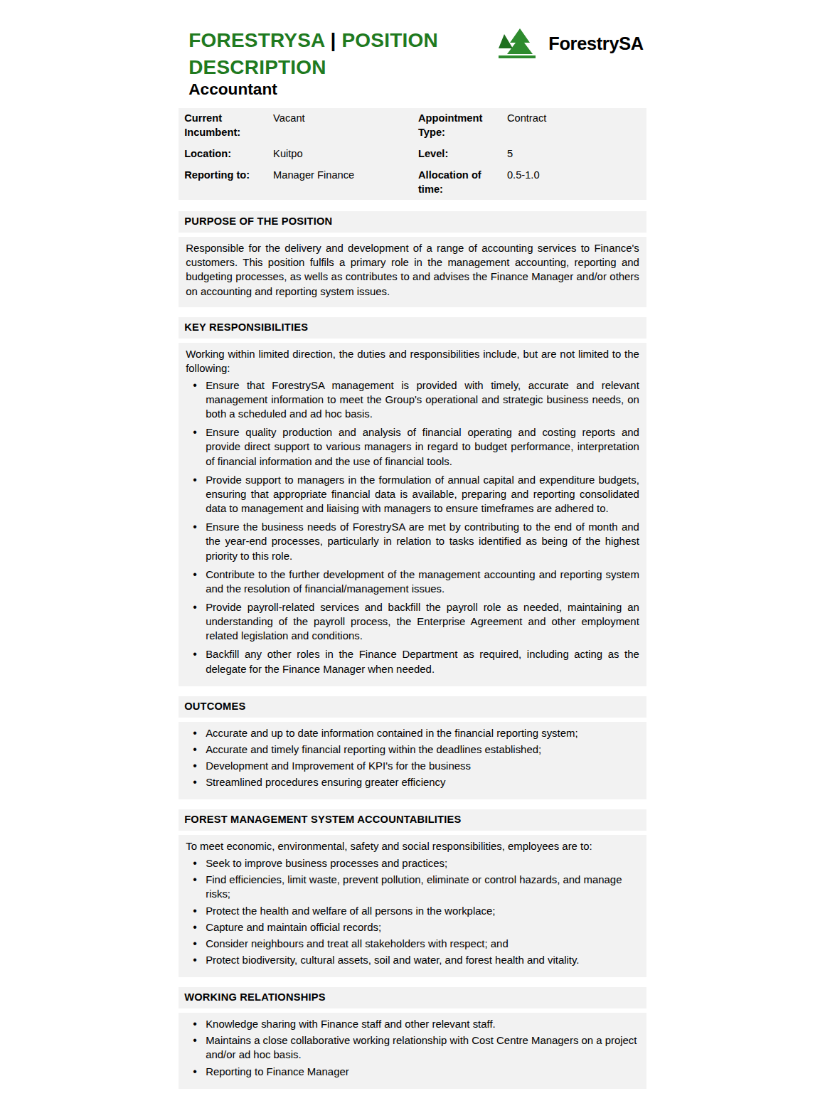FORESTRYSA | POSITION DESCRIPTION
Accountant
ForestrySA
| Current Incumbent: | Vacant | Appointment Type: | Contract |
| Location: | Kuitpo | Level: | 5 |
| Reporting to: | Manager Finance | Allocation of time: | 0.5-1.0 |
Purpose of the Position
Responsible for the delivery and development of a range of accounting services to Finance's customers. This position fulfils a primary role in the management accounting, reporting and budgeting processes, as wells as contributes to and advises the Finance Manager and/or others on accounting and reporting system issues.
Key Responsibilities
Working within limited direction, the duties and responsibilities include, but are not limited to the following:
Ensure that ForestrySA management is provided with timely, accurate and relevant management information to meet the Group's operational and strategic business needs, on both a scheduled and ad hoc basis.
Ensure quality production and analysis of financial operating and costing reports and provide direct support to various managers in regard to budget performance, interpretation of financial information and the use of financial tools.
Provide support to managers in the formulation of annual capital and expenditure budgets, ensuring that appropriate financial data is available, preparing and reporting consolidated data to management and liaising with managers to ensure timeframes are adhered to.
Ensure the business needs of ForestrySA are met by contributing to the end of month and the year-end processes, particularly in relation to tasks identified as being of the highest priority to this role.
Contribute to the further development of the management accounting and reporting system and the resolution of financial/management issues.
Provide payroll-related services and backfill the payroll role as needed, maintaining an understanding of the payroll process, the Enterprise Agreement and other employment related legislation and conditions.
Backfill any other roles in the Finance Department as required, including acting as the delegate for the Finance Manager when needed.
Outcomes
Accurate and up to date information contained in the financial reporting system;
Accurate and timely financial reporting within the deadlines established;
Development and Improvement of KPI's for the business
Streamlined procedures ensuring greater efficiency
Forest Management System Accountabilities
To meet economic, environmental, safety and social responsibilities, employees are to:
Seek to improve business processes and practices;
Find efficiencies, limit waste, prevent pollution, eliminate or control hazards, and manage risks;
Protect the health and welfare of all persons in the workplace;
Capture and maintain official records;
Consider neighbours and treat all stakeholders with respect; and
Protect biodiversity, cultural assets, soil and water, and forest health and vitality.
Working Relationships
Knowledge sharing with Finance staff and other relevant staff.
Maintains a close collaborative working relationship with Cost Centre Managers on a project and/or ad hoc basis.
Reporting to Finance Manager